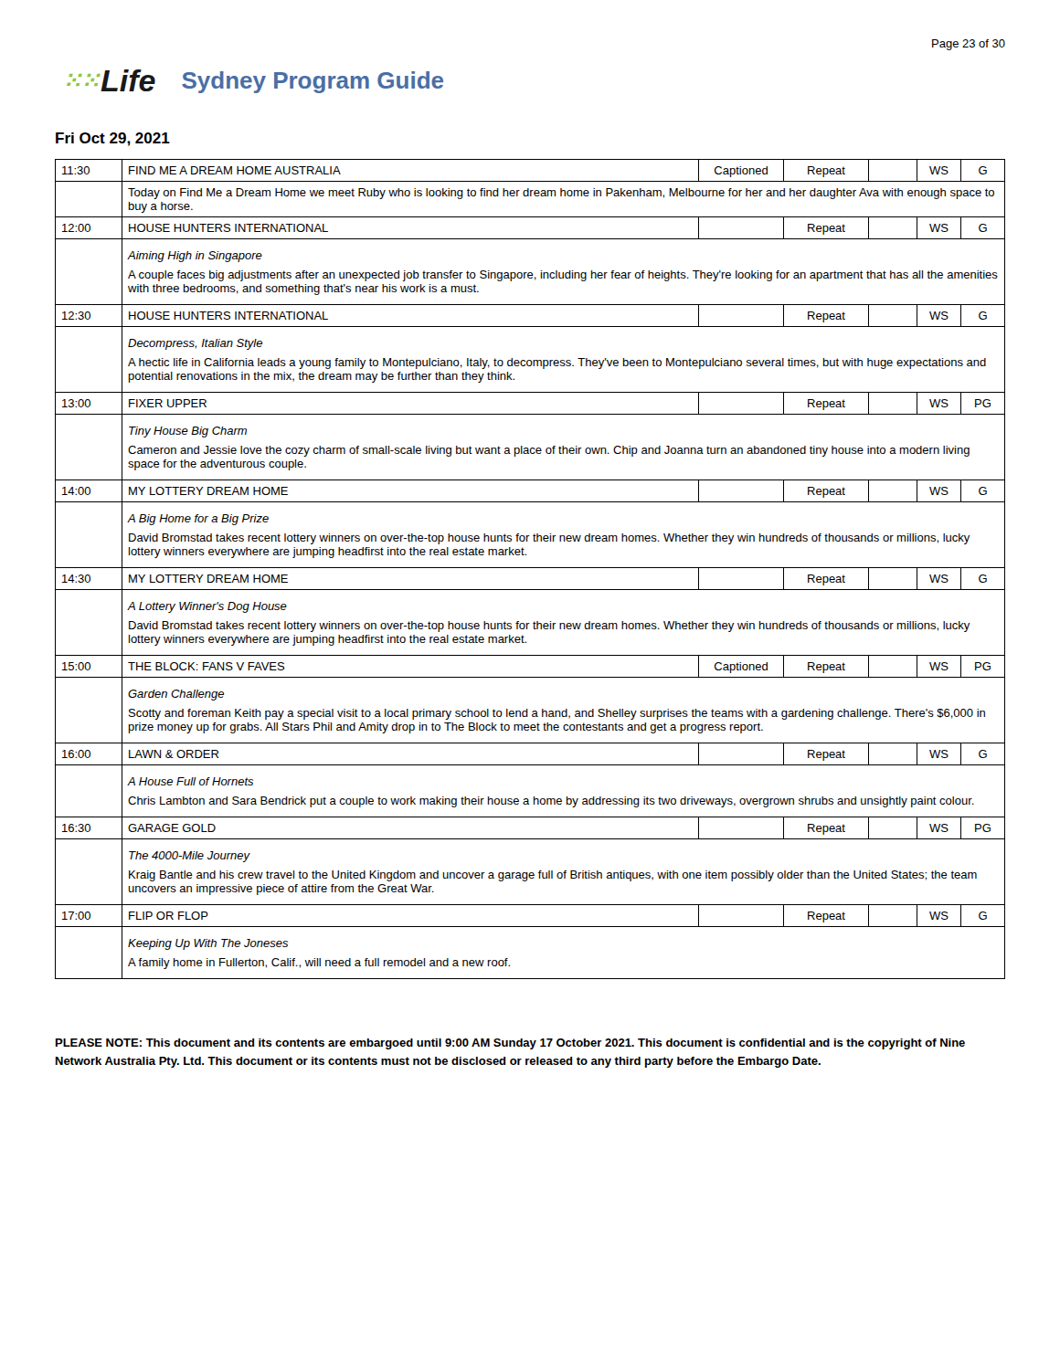Page 23 of 30
⁙⁙Life
Sydney Program Guide
Fri Oct 29, 2021
| 11:30 | FIND ME A DREAM HOME AUSTRALIA | Captioned | Repeat | | WS | G |
| | Today on Find Me a Dream Home we meet Ruby who is looking to find her dream home in Pakenham, Melbourne for her and her daughter Ava with enough space to buy a horse. |
| 12:00 | HOUSE HUNTERS INTERNATIONAL | | Repeat | | WS | G |
| | Aiming High in Singapore A couple faces big adjustments after an unexpected job transfer to Singapore, including her fear of heights. They're looking for an apartment that has all the amenities with three bedrooms, and something that's near his work is a must. |
| 12:30 | HOUSE HUNTERS INTERNATIONAL | | Repeat | | WS | G |
| | Decompress, Italian Style A hectic life in California leads a young family to Montepulciano, Italy, to decompress. They've been to Montepulciano several times, but with huge expectations and potential renovations in the mix, the dream may be further than they think. |
| 13:00 | FIXER UPPER | | Repeat | | WS | PG |
| | Tiny House Big Charm Cameron and Jessie love the cozy charm of small-scale living but want a place of their own. Chip and Joanna turn an abandoned tiny house into a modern living space for the adventurous couple. |
| 14:00 | MY LOTTERY DREAM HOME | | Repeat | | WS | G |
| | A Big Home for a Big Prize David Bromstad takes recent lottery winners on over-the-top house hunts for their new dream homes. Whether they win hundreds of thousands or millions, lucky lottery winners everywhere are jumping headfirst into the real estate market. |
| 14:30 | MY LOTTERY DREAM HOME | | Repeat | | WS | G |
| | A Lottery Winner's Dog House David Bromstad takes recent lottery winners on over-the-top house hunts for their new dream homes. Whether they win hundreds of thousands or millions, lucky lottery winners everywhere are jumping headfirst into the real estate market. |
| 15:00 | THE BLOCK: FANS V FAVES | Captioned | Repeat | | WS | PG |
| | Garden Challenge Scotty and foreman Keith pay a special visit to a local primary school to lend a hand, and Shelley surprises the teams with a gardening challenge. There's $6,000 in prize money up for grabs. All Stars Phil and Amity drop in to The Block to meet the contestants and get a progress report. |
| 16:00 | LAWN & ORDER | | Repeat | | WS | G |
| | A House Full of Hornets Chris Lambton and Sara Bendrick put a couple to work making their house a home by addressing its two driveways, overgrown shrubs and unsightly paint colour. |
| 16:30 | GARAGE GOLD | | Repeat | | WS | PG |
| | The 4000-Mile Journey Kraig Bantle and his crew travel to the United Kingdom and uncover a garage full of British antiques, with one item possibly older than the United States; the team uncovers an impressive piece of attire from the Great War. |
| 17:00 | FLIP OR FLOP | | Repeat | | WS | G |
| | Keeping Up With The Joneses A family home in Fullerton, Calif., will need a full remodel and a new roof. |
PLEASE NOTE: This document and its contents are embargoed until 9:00 AM Sunday 17 October 2021. This document is confidential and is the copyright of Nine Network Australia Pty. Ltd. This document or its contents must not be disclosed or released to any third party before the Embargo Date.